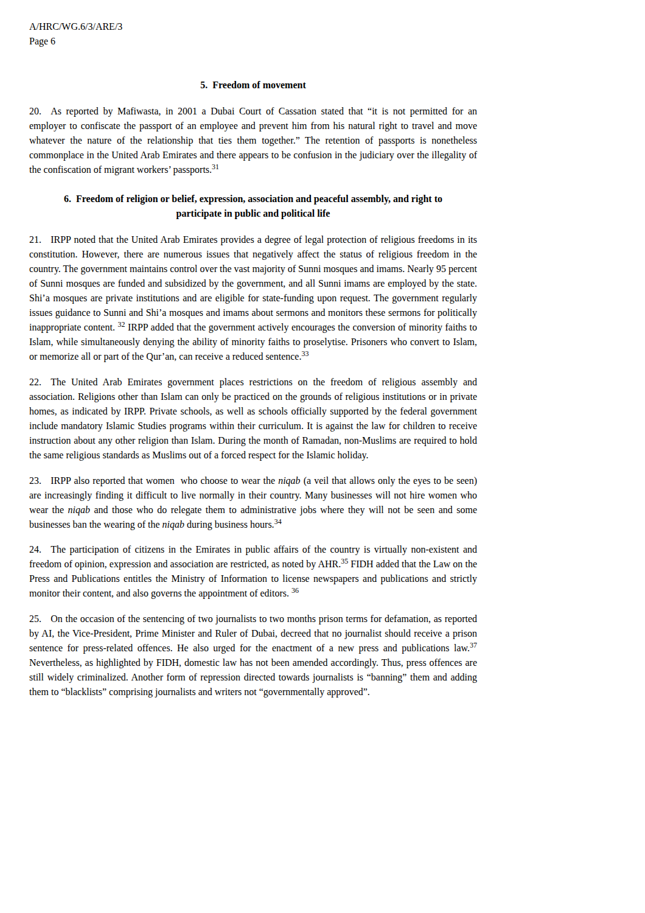A/HRC/WG.6/3/ARE/3
Page 6
5. Freedom of movement
20. As reported by Mafiwasta, in 2001 a Dubai Court of Cassation stated that “it is not permitted for an employer to confiscate the passport of an employee and prevent him from his natural right to travel and move whatever the nature of the relationship that ties them together.” The retention of passports is nonetheless commonplace in the United Arab Emirates and there appears to be confusion in the judiciary over the illegality of the confiscation of migrant workers’ passports.31
6. Freedom of religion or belief, expression, association and peaceful assembly, and right to participate in public and political life
21. IRPP noted that the United Arab Emirates provides a degree of legal protection of religious freedoms in its constitution. However, there are numerous issues that negatively affect the status of religious freedom in the country. The government maintains control over the vast majority of Sunni mosques and imams. Nearly 95 percent of Sunni mosques are funded and subsidized by the government, and all Sunni imams are employed by the state. Shi’a mosques are private institutions and are eligible for state-funding upon request. The government regularly issues guidance to Sunni and Shi’a mosques and imams about sermons and monitors these sermons for politically inappropriate content. 32 IRPP added that the government actively encourages the conversion of minority faiths to Islam, while simultaneously denying the ability of minority faiths to proselytise. Prisoners who convert to Islam, or memorize all or part of the Qur’an, can receive a reduced sentence.33
22. The United Arab Emirates government places restrictions on the freedom of religious assembly and association. Religions other than Islam can only be practiced on the grounds of religious institutions or in private homes, as indicated by IRPP. Private schools, as well as schools officially supported by the federal government include mandatory Islamic Studies programs within their curriculum. It is against the law for children to receive instruction about any other religion than Islam. During the month of Ramadan, non-Muslims are required to hold the same religious standards as Muslims out of a forced respect for the Islamic holiday.
23. IRPP also reported that women who choose to wear the niqab (a veil that allows only the eyes to be seen) are increasingly finding it difficult to live normally in their country. Many businesses will not hire women who wear the niqab and those who do relegate them to administrative jobs where they will not be seen and some businesses ban the wearing of the niqab during business hours.34
24. The participation of citizens in the Emirates in public affairs of the country is virtually non-existent and freedom of opinion, expression and association are restricted, as noted by AHR.35 FIDH added that the Law on the Press and Publications entitles the Ministry of Information to license newspapers and publications and strictly monitor their content, and also governs the appointment of editors. 36
25. On the occasion of the sentencing of two journalists to two months prison terms for defamation, as reported by AI, the Vice-President, Prime Minister and Ruler of Dubai, decreed that no journalist should receive a prison sentence for press-related offences. He also urged for the enactment of a new press and publications law.37 Nevertheless, as highlighted by FIDH, domestic law has not been amended accordingly. Thus, press offences are still widely criminalized. Another form of repression directed towards journalists is “banning” them and adding them to “blacklists” comprising journalists and writers not “governmentally approved”.